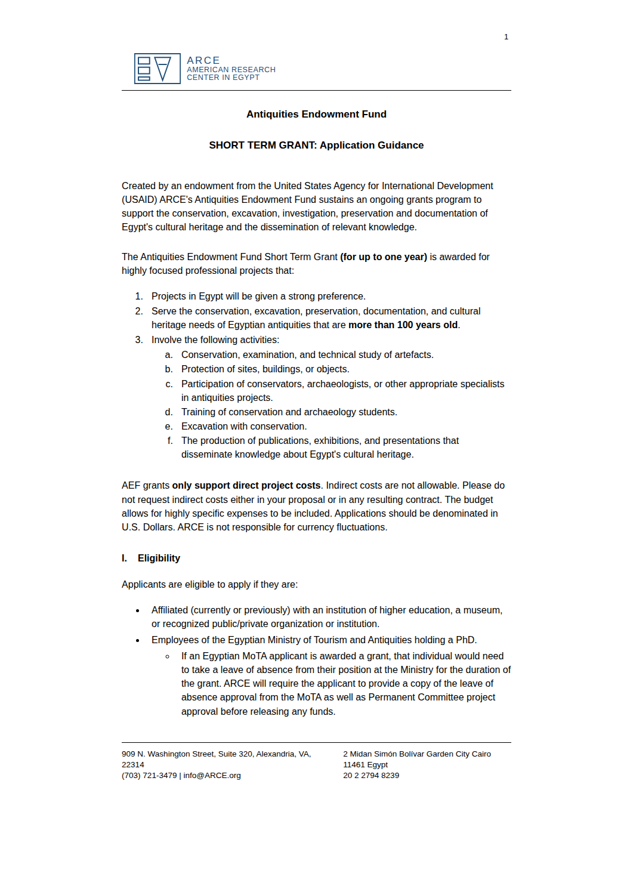1
ARCE
AMERICAN RESEARCH
CENTER IN EGYPT
Antiquities Endowment Fund
SHORT TERM GRANT: Application Guidance
Created by an endowment from the United States Agency for International Development (USAID) ARCE's Antiquities Endowment Fund sustains an ongoing grants program to support the conservation, excavation, investigation, preservation and documentation of Egypt's cultural heritage and the dissemination of relevant knowledge.
The Antiquities Endowment Fund Short Term Grant (for up to one year) is awarded for highly focused professional projects that:
Projects in Egypt will be given a strong preference.
Serve the conservation, excavation, preservation, documentation, and cultural heritage needs of Egyptian antiquities that are more than 100 years old.
Involve the following activities:
Conservation, examination, and technical study of artefacts.
Protection of sites, buildings, or objects.
Participation of conservators, archaeologists, or other appropriate specialists in antiquities projects.
Training of conservation and archaeology students.
Excavation with conservation.
The production of publications, exhibitions, and presentations that disseminate knowledge about Egypt's cultural heritage.
AEF grants only support direct project costs. Indirect costs are not allowable. Please do not request indirect costs either in your proposal or in any resulting contract. The budget allows for highly specific expenses to be included. Applications should be denominated in U.S. Dollars. ARCE is not responsible for currency fluctuations.
I. Eligibility
Applicants are eligible to apply if they are:
Affiliated (currently or previously) with an institution of higher education, a museum, or recognized public/private organization or institution.
Employees of the Egyptian Ministry of Tourism and Antiquities holding a PhD.
If an Egyptian MoTA applicant is awarded a grant, that individual would need to take a leave of absence from their position at the Ministry for the duration of the grant. ARCE will require the applicant to provide a copy of the leave of absence approval from the MoTA as well as Permanent Committee project approval before releasing any funds.
909 N. Washington Street, Suite 320, Alexandria, VA, 22314
(703) 721-3479 | info@ARCE.org
2 Midan Simón Bolívar Garden City Cairo 11461 Egypt
20 2 2794 8239